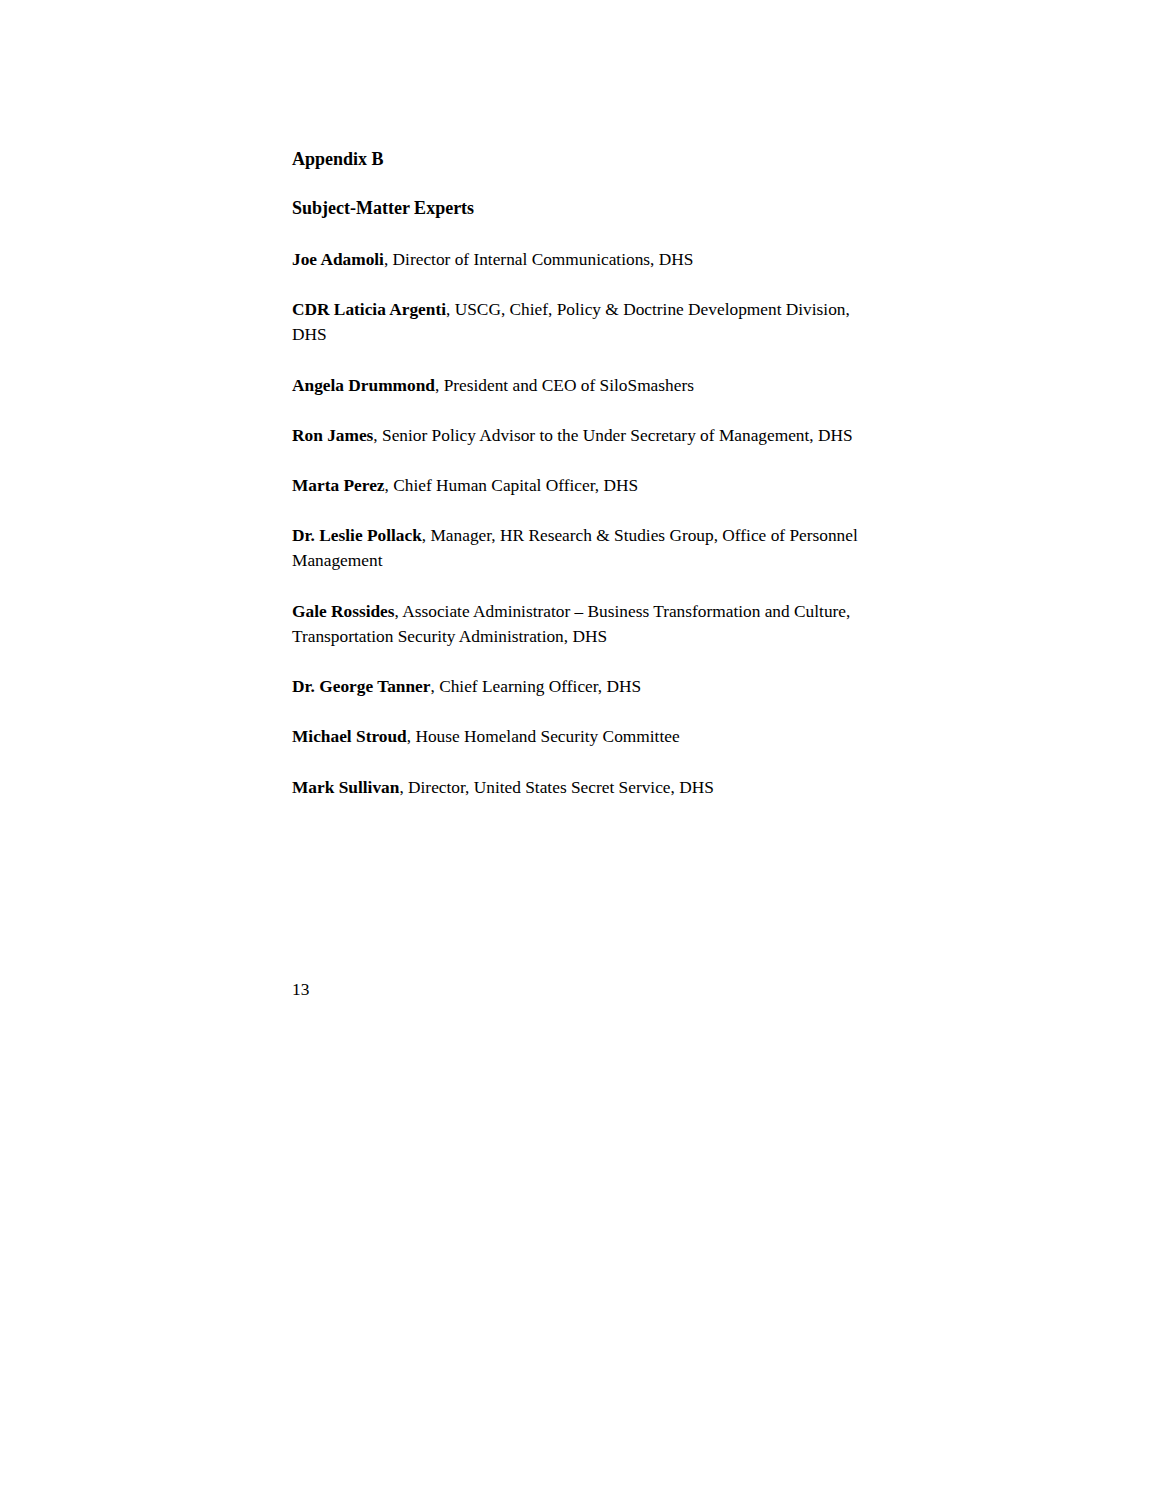Appendix B
Subject-Matter Experts
Joe Adamoli, Director of Internal Communications, DHS
CDR Laticia Argenti, USCG, Chief, Policy & Doctrine Development Division, DHS
Angela Drummond, President and CEO of SiloSmashers
Ron James, Senior Policy Advisor to the Under Secretary of Management, DHS
Marta Perez, Chief Human Capital Officer, DHS
Dr. Leslie Pollack, Manager, HR Research & Studies Group, Office of Personnel Management
Gale Rossides, Associate Administrator – Business Transformation and Culture, Transportation Security Administration, DHS
Dr. George Tanner, Chief Learning Officer, DHS
Michael Stroud, House Homeland Security Committee
Mark Sullivan, Director, United States Secret Service, DHS
13